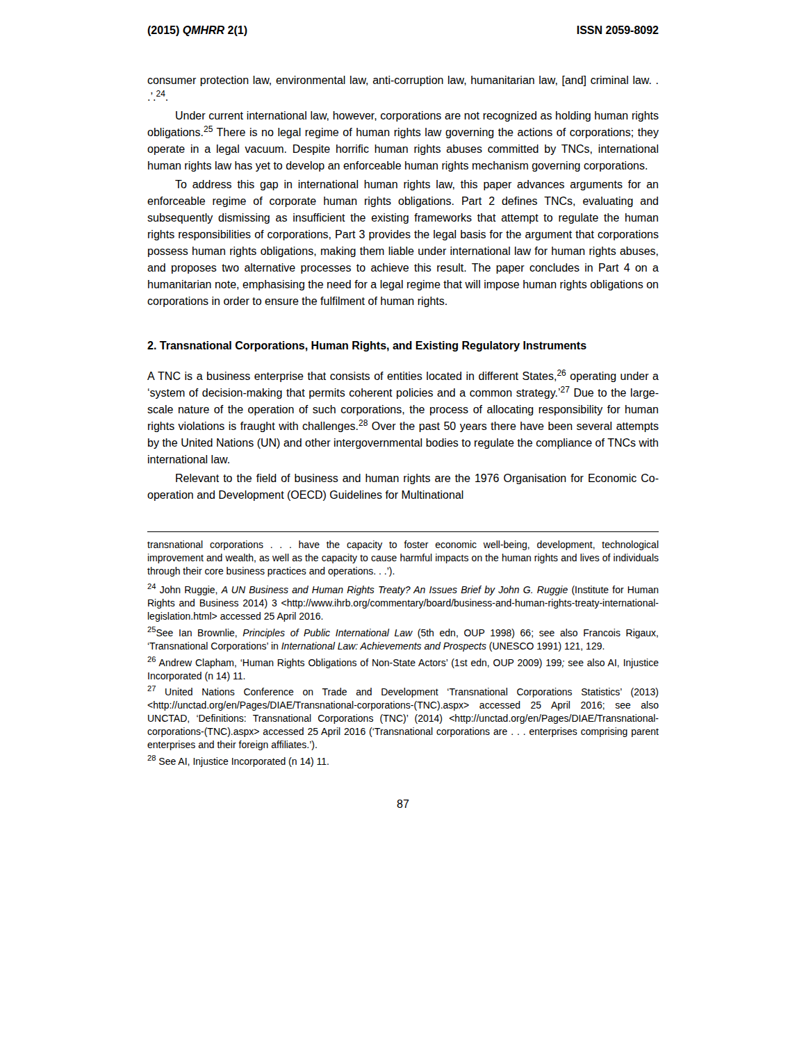(2015) QMHRR 2(1) ISSN 2059-8092
consumer protection law, environmental law, anti-corruption law, humanitarian law, [and] criminal law. . .’.24.
Under current international law, however, corporations are not recognized as holding human rights obligations.25 There is no legal regime of human rights law governing the actions of corporations; they operate in a legal vacuum. Despite horrific human rights abuses committed by TNCs, international human rights law has yet to develop an enforceable human rights mechanism governing corporations.
To address this gap in international human rights law, this paper advances arguments for an enforceable regime of corporate human rights obligations. Part 2 defines TNCs, evaluating and subsequently dismissing as insufficient the existing frameworks that attempt to regulate the human rights responsibilities of corporations, Part 3 provides the legal basis for the argument that corporations possess human rights obligations, making them liable under international law for human rights abuses, and proposes two alternative processes to achieve this result. The paper concludes in Part 4 on a humanitarian note, emphasising the need for a legal regime that will impose human rights obligations on corporations in order to ensure the fulfilment of human rights.
2. Transnational Corporations, Human Rights, and Existing Regulatory Instruments
A TNC is a business enterprise that consists of entities located in different States,26 operating under a ‘system of decision-making that permits coherent policies and a common strategy.’27 Due to the large-scale nature of the operation of such corporations, the process of allocating responsibility for human rights violations is fraught with challenges.28 Over the past 50 years there have been several attempts by the United Nations (UN) and other intergovernmental bodies to regulate the compliance of TNCs with international law.
Relevant to the field of business and human rights are the 1976 Organisation for Economic Co-operation and Development (OECD) Guidelines for Multinational
transnational corporations . . . have the capacity to foster economic well-being, development, technological improvement and wealth, as well as the capacity to cause harmful impacts on the human rights and lives of individuals through their core business practices and operations. . .’).
24 John Ruggie, A UN Business and Human Rights Treaty? An Issues Brief by John G. Ruggie (Institute for Human Rights and Business 2014) 3 <http://www.ihrb.org/commentary/board/business-and-human-rights-treaty-international-legislation.html> accessed 25 April 2016.
25See Ian Brownlie, Principles of Public International Law (5th edn, OUP 1998) 66; see also Francois Rigaux, ‘Transnational Corporations’ in International Law: Achievements and Prospects (UNESCO 1991) 121, 129.
26 Andrew Clapham, ‘Human Rights Obligations of Non-State Actors’ (1st edn, OUP 2009) 199; see also AI, Injustice Incorporated (n 14) 11.
27 United Nations Conference on Trade and Development ‘Transnational Corporations Statistics’ (2013) <http://unctad.org/en/Pages/DIAE/Transnational-corporations-(TNC).aspx> accessed 25 April 2016; see also UNCTAD, ‘Definitions: Transnational Corporations (TNC)’ (2014) <http://unctad.org/en/Pages/DIAE/Transnational-corporations-(TNC).aspx> accessed 25 April 2016 (‘Transnational corporations are . . . enterprises comprising parent enterprises and their foreign affiliates.’).
28 See AI, Injustice Incorporated (n 14) 11.
87